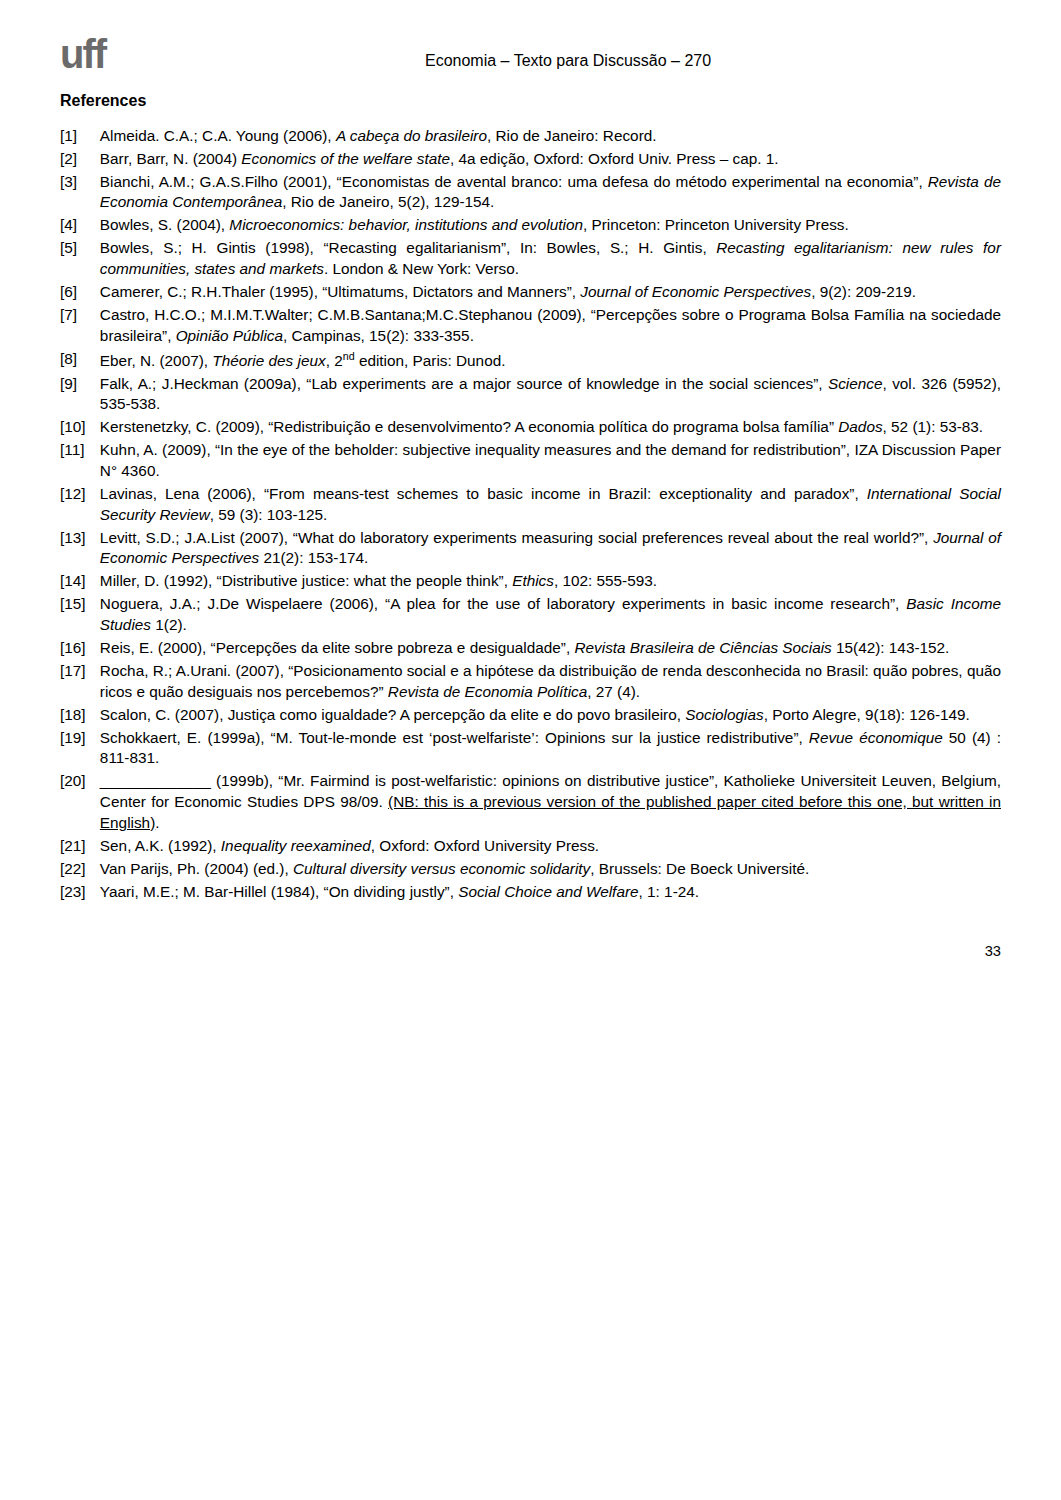uff
Economia – Texto para Discussão – 270
References
[1] Almeida. C.A.; C.A. Young (2006), A cabeça do brasileiro, Rio de Janeiro: Record.
[2] Barr, Barr, N. (2004) Economics of the welfare state, 4a edição, Oxford: Oxford Univ. Press – cap. 1.
[3] Bianchi, A.M.; G.A.S.Filho (2001), “Economistas de avental branco: uma defesa do método experimental na economia”, Revista de Economia Contemporânea, Rio de Janeiro, 5(2), 129-154.
[4] Bowles, S. (2004), Microeconomics: behavior, institutions and evolution, Princeton: Princeton University Press.
[5] Bowles, S.; H. Gintis (1998), “Recasting egalitarianism”, In: Bowles, S.; H. Gintis, Recasting egalitarianism: new rules for communities, states and markets. London & New York: Verso.
[6] Camerer, C.; R.H.Thaler (1995), “Ultimatums, Dictators and Manners”, Journal of Economic Perspectives, 9(2): 209-219.
[7] Castro, H.C.O.; M.I.M.T.Walter; C.M.B.Santana;M.C.Stephanou (2009), “Percepções sobre o Programa Bolsa Família na sociedade brasileira”, Opinião Pública, Campinas, 15(2): 333-355.
[8] Eber, N. (2007), Théorie des jeux, 2nd edition, Paris: Dunod.
[9] Falk, A.; J.Heckman (2009a), “Lab experiments are a major source of knowledge in the social sciences”, Science, vol. 326 (5952), 535-538.
[10] Kerstenetzky, C. (2009), “Redistribuição e desenvolvimento? A economia política do programa bolsa família” Dados, 52 (1): 53-83.
[11] Kuhn, A. (2009), “In the eye of the beholder: subjective inequality measures and the demand for redistribution”, IZA Discussion Paper N° 4360.
[12] Lavinas, Lena (2006), “From means-test schemes to basic income in Brazil: exceptionality and paradox”, International Social Security Review, 59 (3): 103-125.
[13] Levitt, S.D.; J.A.List (2007), “What do laboratory experiments measuring social preferences reveal about the real world?”, Journal of Economic Perspectives 21(2): 153-174.
[14] Miller, D. (1992), “Distributive justice: what the people think”, Ethics, 102: 555-593.
[15] Noguera, J.A.; J.De Wispelaere (2006), “A plea for the use of laboratory experiments in basic income research”, Basic Income Studies 1(2).
[16] Reis, E. (2000), “Percepções da elite sobre pobreza e desigualdade”, Revista Brasileira de Ciências Sociais 15(42): 143-152.
[17] Rocha, R.; A.Urani. (2007), “Posicionamento social e a hipótese da distribuição de renda desconhecida no Brasil: quão pobres, quão ricos e quão desiguais nos percebemos?” Revista de Economia Política, 27 (4).
[18] Scalon, C. (2007), Justiça como igualdade? A percepção da elite e do povo brasileiro, Sociologias, Porto Alegre, 9(18): 126-149.
[19] Schokkaert, E. (1999a), “M. Tout-le-monde est ‘post-welfariste’: Opinions sur la justice redistributive”, Revue économique 50 (4) : 811-831.
[20]_____________ (1999b), “Mr. Fairmind is post-welfaristic: opinions on distributive justice”, Katholieke Universiteit Leuven, Belgium, Center for Economic Studies DPS 98/09. (NB: this is a previous version of the published paper cited before this one, but written in English).
[21] Sen, A.K. (1992), Inequality reexamined, Oxford: Oxford University Press.
[22] Van Parijs, Ph. (2004) (ed.), Cultural diversity versus economic solidarity, Brussels: De Boeck Université.
[23] Yaari, M.E.; M. Bar-Hillel (1984), “On dividing justly”, Social Choice and Welfare, 1: 1-24.
33